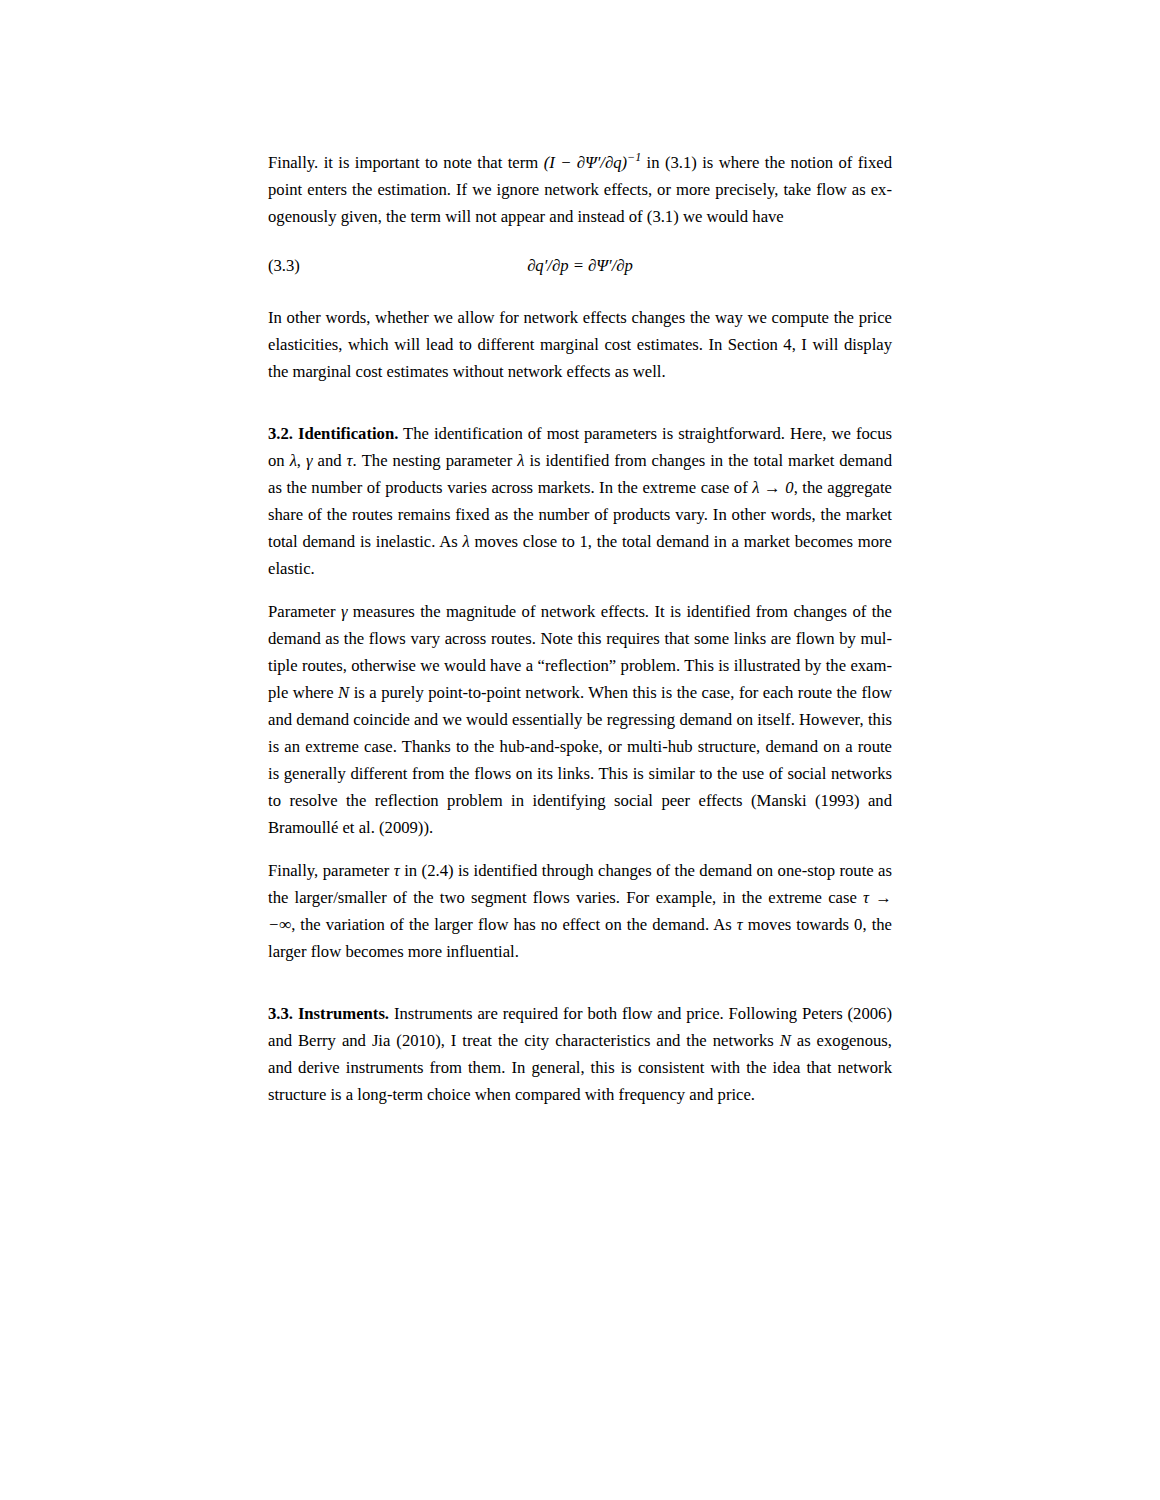Finally. it is important to note that term (I − ∂Ψ′/∂q)−1 in (3.1) is where the notion of fixed point enters the estimation. If we ignore network effects, or more precisely, take flow as exogenously given, the term will not appear and instead of (3.1) we would have
(3.3) ∂q′/∂p = ∂Ψ′/∂p
In other words, whether we allow for network effects changes the way we compute the price elasticities, which will lead to different marginal cost estimates. In Section 4, I will display the marginal cost estimates without network effects as well.
3.2. Identification. The identification of most parameters is straightforward. Here, we focus on λ, γ and τ. The nesting parameter λ is identified from changes in the total market demand as the number of products varies across markets. In the extreme case of λ → 0, the aggregate share of the routes remains fixed as the number of products vary. In other words, the market total demand is inelastic. As λ moves close to 1, the total demand in a market becomes more elastic.
Parameter γ measures the magnitude of network effects. It is identified from changes of the demand as the flows vary across routes. Note this requires that some links are flown by multiple routes, otherwise we would have a “reflection” problem. This is illustrated by the example where N is a purely point-to-point network. When this is the case, for each route the flow and demand coincide and we would essentially be regressing demand on itself. However, this is an extreme case. Thanks to the hub-and-spoke, or multi-hub structure, demand on a route is generally different from the flows on its links. This is similar to the use of social networks to resolve the reflection problem in identifying social peer effects (Manski (1993) and Bramoullé et al. (2009)).
Finally, parameter τ in (2.4) is identified through changes of the demand on one-stop route as the larger/smaller of the two segment flows varies. For example, in the extreme case τ → −∞, the variation of the larger flow has no effect on the demand. As τ moves towards 0, the larger flow becomes more influential.
3.3. Instruments. Instruments are required for both flow and price. Following Peters (2006) and Berry and Jia (2010), I treat the city characteristics and the networks N as exogenous, and derive instruments from them. In general, this is consistent with the idea that network structure is a long-term choice when compared with frequency and price.